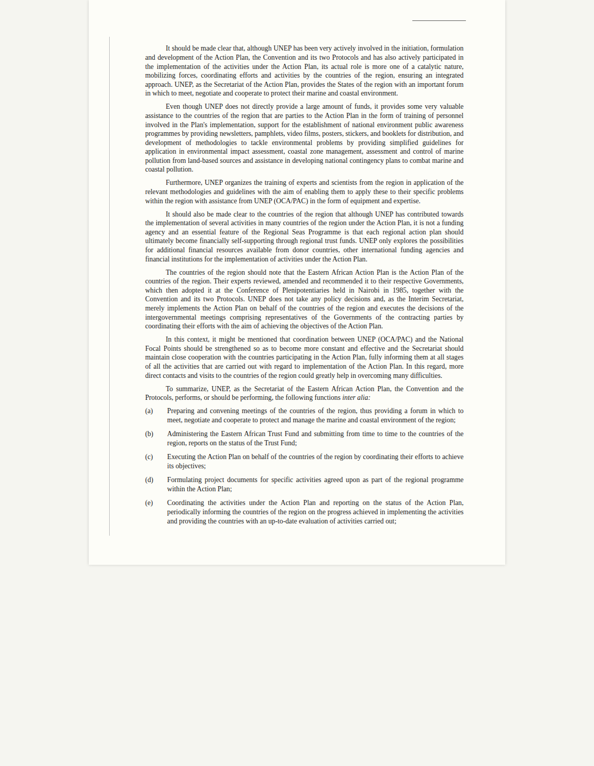It should be made clear that, although UNEP has been very actively involved in the initiation, formulation and development of the Action Plan, the Convention and its two Protocols and has also actively participated in the implementation of the activities under the Action Plan, its actual role is more one of a catalytic nature, mobilizing forces, coordinating efforts and activities by the countries of the region, ensuring an integrated approach. UNEP, as the Secretariat of the Action Plan, provides the States of the region with an important forum in which to meet, negotiate and cooperate to protect their marine and coastal environment.
Even though UNEP does not directly provide a large amount of funds, it provides some very valuable assistance to the countries of the region that are parties to the Action Plan in the form of training of personnel involved in the Plan's implementation, support for the establishment of national environment public awareness programmes by providing newsletters, pamphlets, video films, posters, stickers, and booklets for distribution, and development of methodologies to tackle environmental problems by providing simplified guidelines for application in environmental impact assessment, coastal zone management, assessment and control of marine pollution from land-based sources and assistance in developing national contingency plans to combat marine and coastal pollution.
Furthermore, UNEP organizes the training of experts and scientists from the region in application of the relevant methodologies and guidelines with the aim of enabling them to apply these to their specific problems within the region with assistance from UNEP (OCA/PAC) in the form of equipment and expertise.
It should also be made clear to the countries of the region that although UNEP has contributed towards the implementation of several activities in many countries of the region under the Action Plan, it is not a funding agency and an essential feature of the Regional Seas Programme is that each regional action plan should ultimately become financially self-supporting through regional trust funds. UNEP only explores the possibilities for additional financial resources available from donor countries, other international funding agencies and financial institutions for the implementation of activities under the Action Plan.
The countries of the region should note that the Eastern African Action Plan is the Action Plan of the countries of the region. Their experts reviewed, amended and recommended it to their respective Governments, which then adopted it at the Conference of Plenipotentiaries held in Nairobi in 1985, together with the Convention and its two Protocols. UNEP does not take any policy decisions and, as the Interim Secretariat, merely implements the Action Plan on behalf of the countries of the region and executes the decisions of the intergovernmental meetings comprising representatives of the Governments of the contracting parties by coordinating their efforts with the aim of achieving the objectives of the Action Plan.
In this context, it might be mentioned that coordination between UNEP (OCA/PAC) and the National Focal Points should be strengthened so as to become more constant and effective and the Secretariat should maintain close cooperation with the countries participating in the Action Plan, fully informing them at all stages of all the activities that are carried out with regard to implementation of the Action Plan. In this regard, more direct contacts and visits to the countries of the region could greatly help in overcoming many difficulties.
To summarize, UNEP, as the Secretariat of the Eastern African Action Plan, the Convention and the Protocols, performs, or should be performing, the following functions inter alia:
(a) Preparing and convening meetings of the countries of the region, thus providing a forum in which to meet, negotiate and cooperate to protect and manage the marine and coastal environment of the region;
(b) Administering the Eastern African Trust Fund and submitting from time to time to the countries of the region, reports on the status of the Trust Fund;
(c) Executing the Action Plan on behalf of the countries of the region by coordinating their efforts to achieve its objectives;
(d) Formulating project documents for specific activities agreed upon as part of the regional programme within the Action Plan;
(e) Coordinating the activities under the Action Plan and reporting on the status of the Action Plan, periodically informing the countries of the region on the progress achieved in implementing the activities and providing the countries with an up-to-date evaluation of activities carried out;